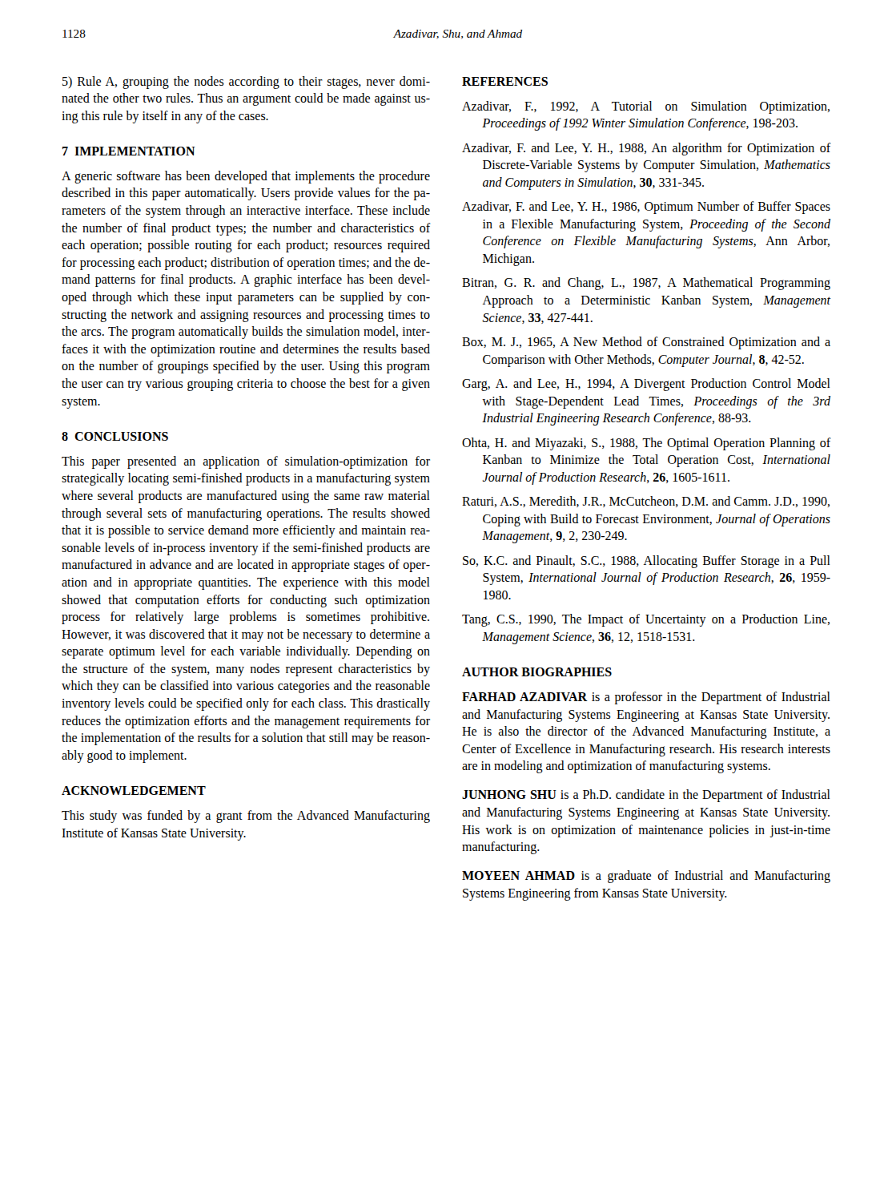1128 Azadivar, Shu, and Ahmad
5) Rule A, grouping the nodes according to their stages, never dominated the other two rules. Thus an argument could be made against using this rule by itself in any of the cases.
7 IMPLEMENTATION
A generic software has been developed that implements the procedure described in this paper automatically. Users provide values for the parameters of the system through an interactive interface. These include the number of final product types; the number and characteristics of each operation; possible routing for each product; resources required for processing each product; distribution of operation times; and the demand patterns for final products. A graphic interface has been developed through which these input parameters can be supplied by constructing the network and assigning resources and processing times to the arcs. The program automatically builds the simulation model, interfaces it with the optimization routine and determines the results based on the number of groupings specified by the user. Using this program the user can try various grouping criteria to choose the best for a given system.
8 CONCLUSIONS
This paper presented an application of simulation-optimization for strategically locating semi-finished products in a manufacturing system where several products are manufactured using the same raw material through several sets of manufacturing operations. The results showed that it is possible to service demand more efficiently and maintain reasonable levels of in-process inventory if the semi-finished products are manufactured in advance and are located in appropriate stages of operation and in appropriate quantities. The experience with this model showed that computation efforts for conducting such optimization process for relatively large problems is sometimes prohibitive. However, it was discovered that it may not be necessary to determine a separate optimum level for each variable individually. Depending on the structure of the system, many nodes represent characteristics by which they can be classified into various categories and the reasonable inventory levels could be specified only for each class. This drastically reduces the optimization efforts and the management requirements for the implementation of the results for a solution that still may be reasonably good to implement.
ACKNOWLEDGEMENT
This study was funded by a grant from the Advanced Manufacturing Institute of Kansas State University.
REFERENCES
Azadivar, F., 1992, A Tutorial on Simulation Optimization, Proceedings of 1992 Winter Simulation Conference, 198-203.
Azadivar, F. and Lee, Y. H., 1988, An algorithm for Optimization of Discrete-Variable Systems by Computer Simulation, Mathematics and Computers in Simulation, 30, 331-345.
Azadivar, F. and Lee, Y. H., 1986, Optimum Number of Buffer Spaces in a Flexible Manufacturing System, Proceeding of the Second Conference on Flexible Manufacturing Systems, Ann Arbor, Michigan.
Bitran, G. R. and Chang, L., 1987, A Mathematical Programming Approach to a Deterministic Kanban System, Management Science, 33, 427-441.
Box, M. J., 1965, A New Method of Constrained Optimization and a Comparison with Other Methods, Computer Journal, 8, 42-52.
Garg, A. and Lee, H., 1994, A Divergent Production Control Model with Stage-Dependent Lead Times, Proceedings of the 3rd Industrial Engineering Research Conference, 88-93.
Ohta, H. and Miyazaki, S., 1988, The Optimal Operation Planning of Kanban to Minimize the Total Operation Cost, International Journal of Production Research, 26, 1605-1611.
Raturi, A.S., Meredith, J.R., McCutcheon, D.M. and Camm. J.D., 1990, Coping with Build to Forecast Environment, Journal of Operations Management, 9, 2, 230-249.
So, K.C. and Pinault, S.C., 1988, Allocating Buffer Storage in a Pull System, International Journal of Production Research, 26, 1959-1980.
Tang, C.S., 1990, The Impact of Uncertainty on a Production Line, Management Science, 36, 12, 1518-1531.
AUTHOR BIOGRAPHIES
FARHAD AZADIVAR is a professor in the Department of Industrial and Manufacturing Systems Engineering at Kansas State University. He is also the director of the Advanced Manufacturing Institute, a Center of Excellence in Manufacturing research. His research interests are in modeling and optimization of manufacturing systems.
JUNHONG SHU is a Ph.D. candidate in the Department of Industrial and Manufacturing Systems Engineering at Kansas State University. His work is on optimization of maintenance policies in just-in-time manufacturing.
MOYEEN AHMAD is a graduate of Industrial and Manufacturing Systems Engineering from Kansas State University.